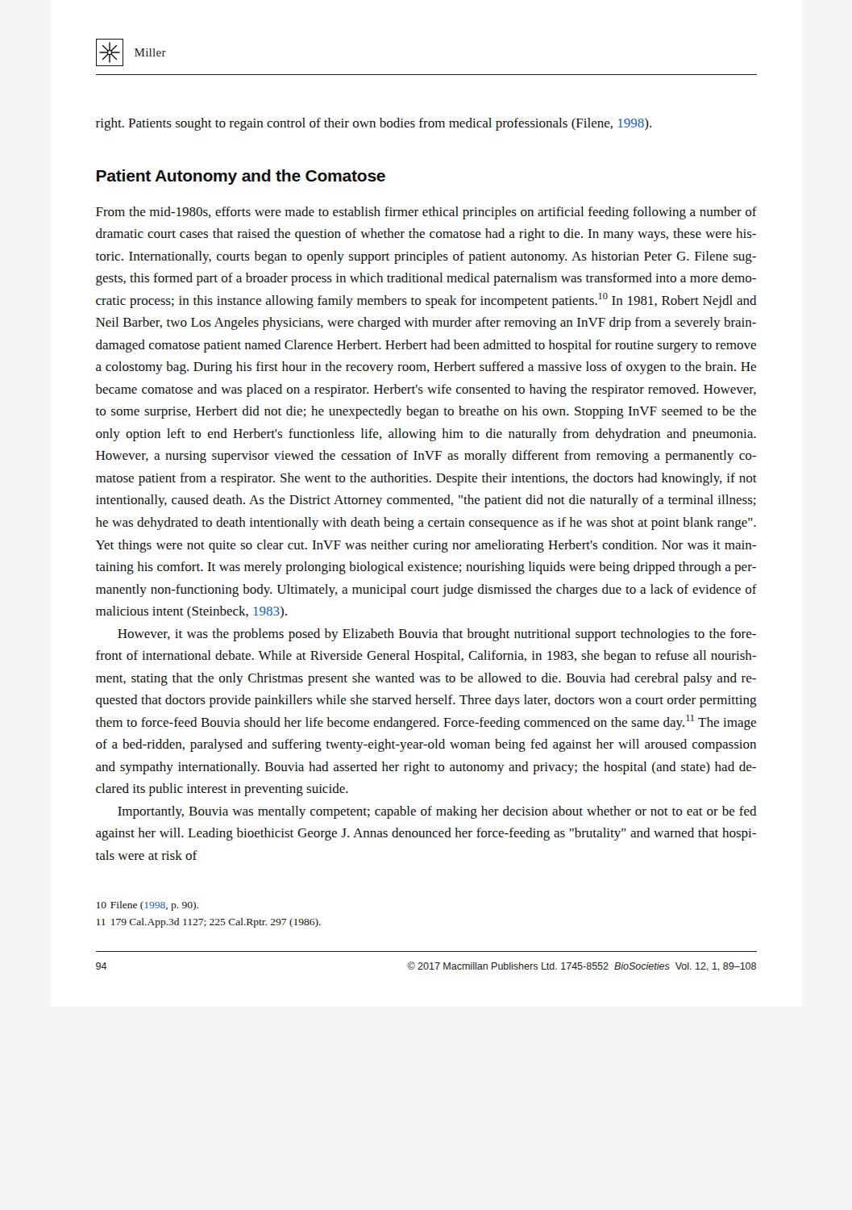Miller
right. Patients sought to regain control of their own bodies from medical professionals (Filene, 1998).
Patient Autonomy and the Comatose
From the mid-1980s, efforts were made to establish firmer ethical principles on artificial feeding following a number of dramatic court cases that raised the question of whether the comatose had a right to die. In many ways, these were historic. Internationally, courts began to openly support principles of patient autonomy. As historian Peter G. Filene suggests, this formed part of a broader process in which traditional medical paternalism was transformed into a more democratic process; in this instance allowing family members to speak for incompetent patients.10 In 1981, Robert Nejdl and Neil Barber, two Los Angeles physicians, were charged with murder after removing an InVF drip from a severely brain-damaged comatose patient named Clarence Herbert. Herbert had been admitted to hospital for routine surgery to remove a colostomy bag. During his first hour in the recovery room, Herbert suffered a massive loss of oxygen to the brain. He became comatose and was placed on a respirator. Herbert's wife consented to having the respirator removed. However, to some surprise, Herbert did not die; he unexpectedly began to breathe on his own. Stopping InVF seemed to be the only option left to end Herbert's functionless life, allowing him to die naturally from dehydration and pneumonia. However, a nursing supervisor viewed the cessation of InVF as morally different from removing a permanently comatose patient from a respirator. She went to the authorities. Despite their intentions, the doctors had knowingly, if not intentionally, caused death. As the District Attorney commented, "the patient did not die naturally of a terminal illness; he was dehydrated to death intentionally with death being a certain consequence as if he was shot at point blank range". Yet things were not quite so clear cut. InVF was neither curing nor ameliorating Herbert's condition. Nor was it maintaining his comfort. It was merely prolonging biological existence; nourishing liquids were being dripped through a permanently non-functioning body. Ultimately, a municipal court judge dismissed the charges due to a lack of evidence of malicious intent (Steinbeck, 1983).
However, it was the problems posed by Elizabeth Bouvia that brought nutritional support technologies to the forefront of international debate. While at Riverside General Hospital, California, in 1983, she began to refuse all nourishment, stating that the only Christmas present she wanted was to be allowed to die. Bouvia had cerebral palsy and requested that doctors provide painkillers while she starved herself. Three days later, doctors won a court order permitting them to force-feed Bouvia should her life become endangered. Force-feeding commenced on the same day.11 The image of a bed-ridden, paralysed and suffering twenty-eight-year-old woman being fed against her will aroused compassion and sympathy internationally. Bouvia had asserted her right to autonomy and privacy; the hospital (and state) had declared its public interest in preventing suicide.
Importantly, Bouvia was mentally competent; capable of making her decision about whether or not to eat or be fed against her will. Leading bioethicist George J. Annas denounced her force-feeding as "brutality" and warned that hospitals were at risk of
10 Filene (1998, p. 90).
11179 Cal.App.3d 1127; 225 Cal.Rptr. 297 (1986).
94
© 2017 Macmillan Publishers Ltd. 1745-8552 BioSocieties Vol. 12, 1, 89–108